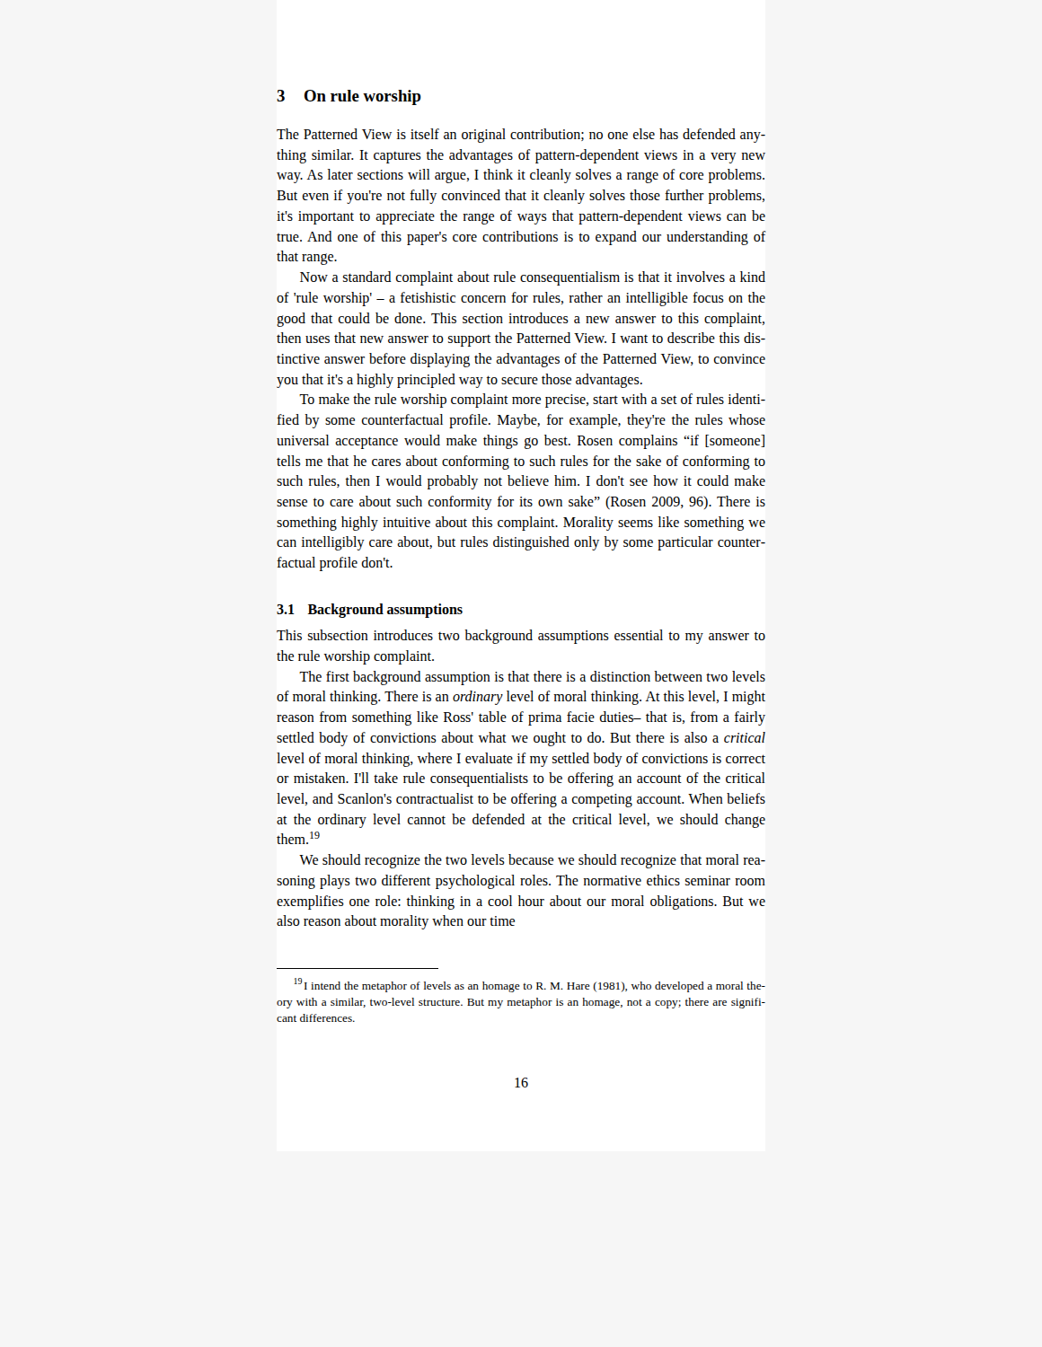3 On rule worship
The Patterned View is itself an original contribution; no one else has defended anything similar. It captures the advantages of pattern-dependent views in a very new way. As later sections will argue, I think it cleanly solves a range of core problems. But even if you're not fully convinced that it cleanly solves those further problems, it's important to appreciate the range of ways that pattern-dependent views can be true. And one of this paper's core contributions is to expand our understanding of that range.
Now a standard complaint about rule consequentialism is that it involves a kind of 'rule worship' – a fetishistic concern for rules, rather an intelligible focus on the good that could be done. This section introduces a new answer to this complaint, then uses that new answer to support the Patterned View. I want to describe this distinctive answer before displaying the advantages of the Patterned View, to convince you that it's a highly principled way to secure those advantages.
To make the rule worship complaint more precise, start with a set of rules identified by some counterfactual profile. Maybe, for example, they're the rules whose universal acceptance would make things go best. Rosen complains “if [someone] tells me that he cares about conforming to such rules for the sake of conforming to such rules, then I would probably not believe him. I don't see how it could make sense to care about such conformity for its own sake” (Rosen 2009, 96). There is something highly intuitive about this complaint. Morality seems like something we can intelligibly care about, but rules distinguished only by some particular counterfactual profile don't.
3.1 Background assumptions
This subsection introduces two background assumptions essential to my answer to the rule worship complaint.
The first background assumption is that there is a distinction between two levels of moral thinking. There is an ordinary level of moral thinking. At this level, I might reason from something like Ross' table of prima facie duties– that is, from a fairly settled body of convictions about what we ought to do. But there is also a critical level of moral thinking, where I evaluate if my settled body of convictions is correct or mistaken. I'll take rule consequentialists to be offering an account of the critical level, and Scanlon's contractualist to be offering a competing account. When beliefs at the ordinary level cannot be defended at the critical level, we should change them.19
We should recognize the two levels because we should recognize that moral reasoning plays two different psychological roles. The normative ethics seminar room exemplifies one role: thinking in a cool hour about our moral obligations. But we also reason about morality when our time
19I intend the metaphor of levels as an homage to R. M. Hare (1981), who developed a moral theory with a similar, two-level structure. But my metaphor is an homage, not a copy; there are significant differences.
16